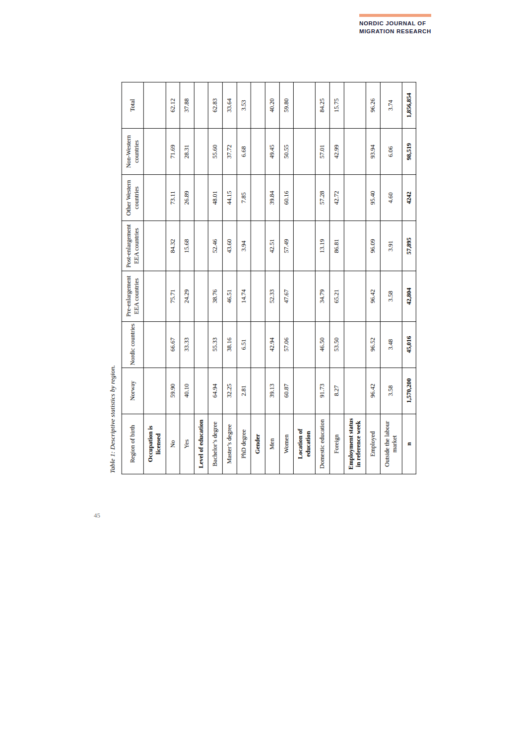NORDIC JOURNAL OF
MIGRATION RESEARCH
Table 1: Descriptive statistics by region.
| Region of birth | Norway | Nordic countries | Pre-enlargement EEA countries | Post-enlargement EEA countries | Other Western countries | Non-Western countries | Total |
| --- | --- | --- | --- | --- | --- | --- | --- |
| Occupation is licensed | | | | | | | |
| No | 59.90 | 66.67 | 75.71 | 84.32 | 73.11 | 71.69 | 62.12 |
| Yes | 40.10 | 33.33 | 24.29 | 15.68 | 26.89 | 28.31 | 37.88 |
| Level of education | | | | | | | |
| Bachelor’s degree | 64.94 | 55.33 | 38.76 | 52.46 | 48.01 | 55.60 | 62.83 |
| Master’s degree | 32.25 | 38.16 | 46.51 | 43.60 | 44.15 | 37.72 | 33.64 |
| PhD degree | 2.81 | 6.51 | 14.74 | 3.94 | 7.85 | 6.68 | 3.53 |
| Gender | | | | | | | |
| Men | 39.13 | 42.94 | 52.33 | 42.51 | 39.84 | 49.45 | 40.20 |
| Women | 60.87 | 57.06 | 47.67 | 57.49 | 60.16 | 50.55 | 59.80 |
| Location of education | | | | | | | |
| Domestic education | 91.73 | 46.50 | 34.79 | 13.19 | 57.28 | 57.01 | 84.25 |
| Foreign | 8.27 | 53.50 | 65.21 | 86.81 | 42.72 | 42.99 | 15.75 |
| Employment status in reference week | | | | | | | |
| Employed | 96.42 | 96.52 | 96.42 | 96.09 | 95.40 | 93.94 | 96.26 |
| Outside the labour market | 3.58 | 3.48 | 3.58 | 3.91 | 4.60 | 6.06 | 3.74 |
| n | 1,570,200 | 45,016 | 42,804 | 57,895 | 4242 | 98,519 | 1,856,854 |
45